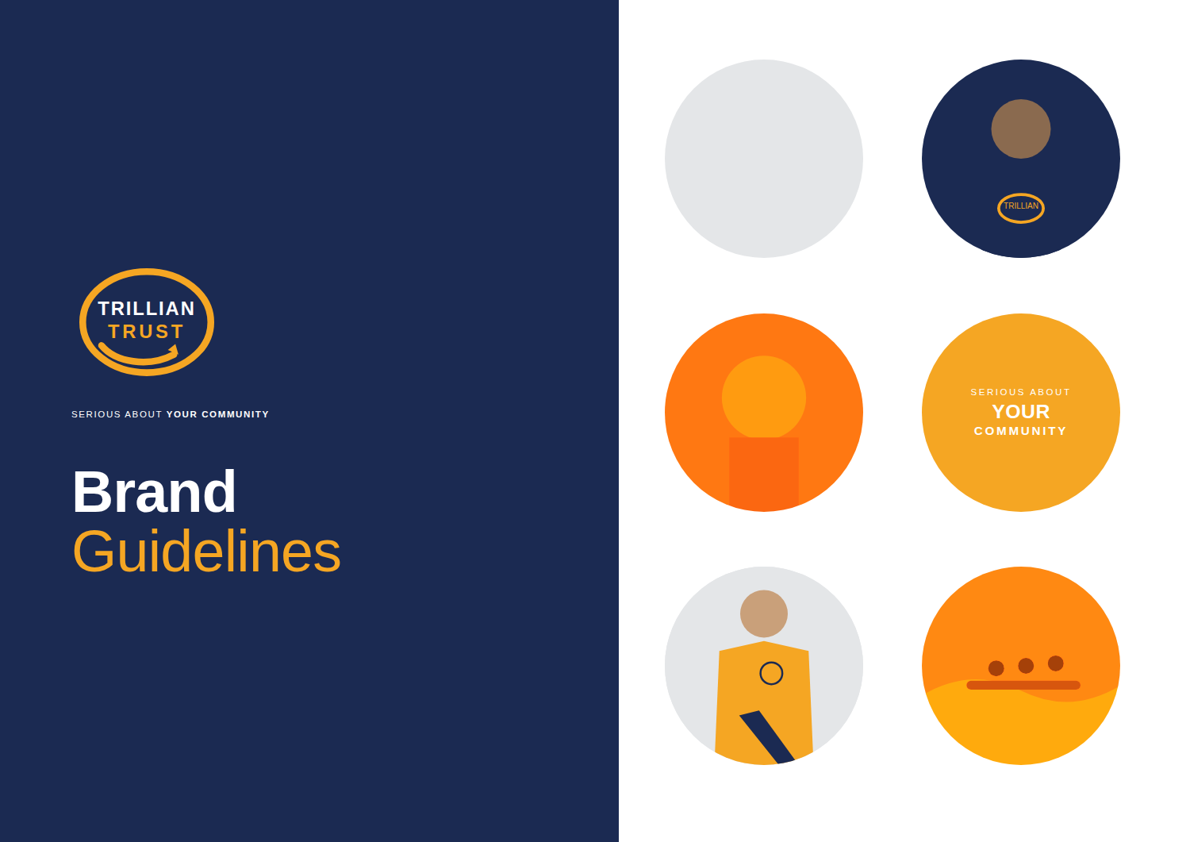TRILLIAN TRUST
Serious about your community
Brand Guidelines
Serious about Your Community